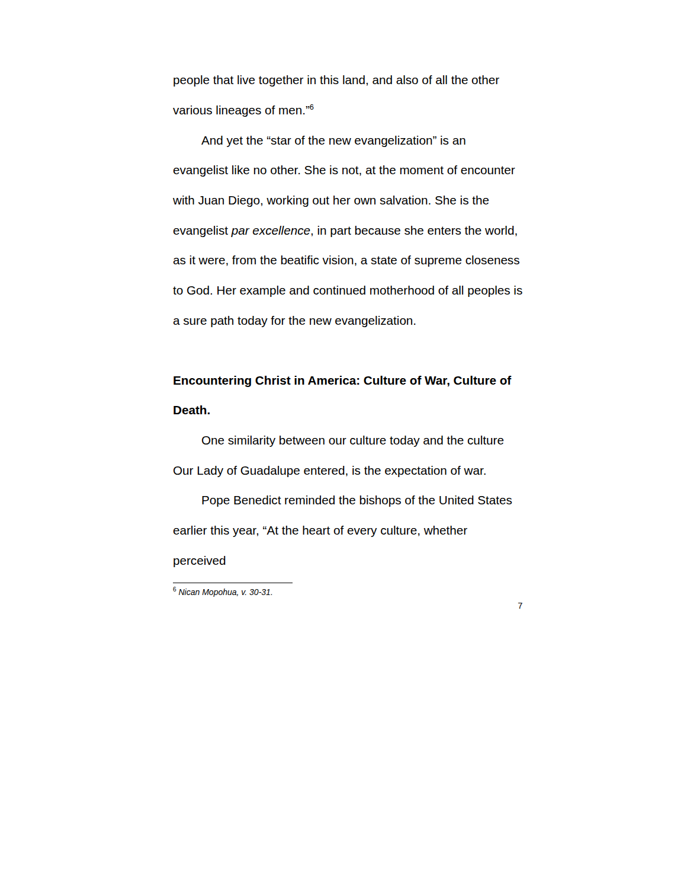people that live together in this land, and also of all the other various lineages of men.”6
And yet the “star of the new evangelization” is an evangelist like no other. She is not, at the moment of encounter with Juan Diego, working out her own salvation. She is the evangelist par excellence, in part because she enters the world, as it were, from the beatific vision, a state of supreme closeness to God. Her example and continued motherhood of all peoples is a sure path today for the new evangelization.
Encountering Christ in America: Culture of War, Culture of Death.
One similarity between our culture today and the culture Our Lady of Guadalupe entered, is the expectation of war.
Pope Benedict reminded the bishops of the United States earlier this year, “At the heart of every culture, whether perceived
6 Nican Mopohua, v. 30-31.
7